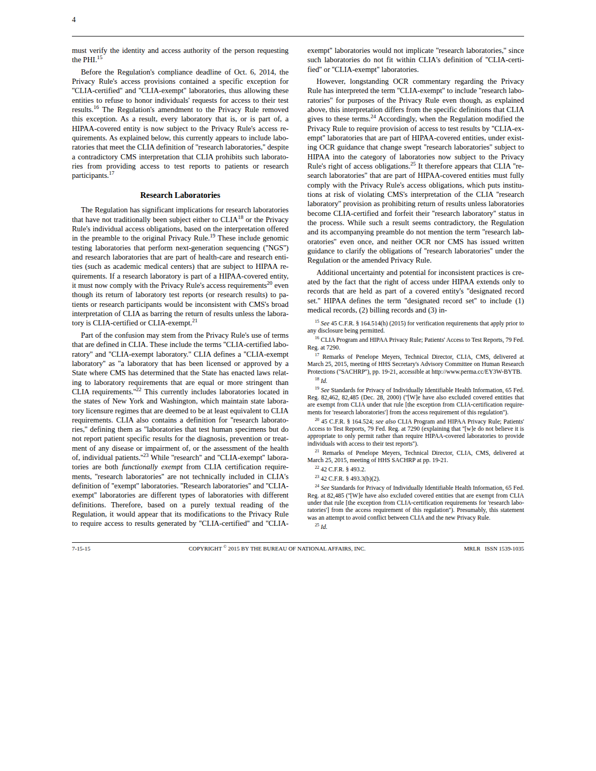4
must verify the identity and access authority of the person requesting the PHI.15
Before the Regulation's compliance deadline of Oct. 6, 2014, the Privacy Rule's access provisions contained a specific exception for ''CLIA-certified'' and ''CLIA-exempt'' laboratories, thus allowing these entities to refuse to honor individuals' requests for access to their test results.16 The Regulation's amendment to the Privacy Rule removed this exception. As a result, every laboratory that is, or is part of, a HIPAA-covered entity is now subject to the Privacy Rule's access requirements. As explained below, this currently appears to include laboratories that meet the CLIA definition of ''research laboratories,'' despite a contradictory CMS interpretation that CLIA prohibits such laboratories from providing access to test reports to patients or research participants.17
Research Laboratories
The Regulation has significant implications for research laboratories that have not traditionally been subject either to CLIA18 or the Privacy Rule's individual access obligations, based on the interpretation offered in the preamble to the original Privacy Rule.19 These include genomic testing laboratories that perform next-generation sequencing (''NGS'') and research laboratories that are part of health-care and research entities (such as academic medical centers) that are subject to HIPAA requirements. If a research laboratory is part of a HIPAA-covered entity, it must now comply with the Privacy Rule's access requirements20 even though its return of laboratory test reports (or research results) to patients or research participants would be inconsistent with CMS's broad interpretation of CLIA as barring the return of results unless the laboratory is CLIA-certified or CLIA-exempt.21
Part of the confusion may stem from the Privacy Rule's use of terms that are defined in CLIA. These include the terms ''CLIA-certified laboratory'' and ''CLIA-exempt laboratory.'' CLIA defines a ''CLIA-exempt laboratory'' as ''a laboratory that has been licensed or approved by a State where CMS has determined that the State has enacted laws relating to laboratory requirements that are equal or more stringent than CLIA requirements.''22 This currently includes laboratories located in the states of New York and Washington, which maintain state laboratory licensure regimes that are deemed to be at least equivalent to CLIA requirements. CLIA also contains a definition for ''research laboratories,'' defining them as ''laboratories that test human specimens but do not report patient specific results for the diagnosis, prevention or treatment of any disease or impairment of, or the assessment of the health of, individual patients.''23 While ''research'' and ''CLIA-exempt'' laboratories are both functionally exempt from CLIA certification requirements, ''research laboratories'' are not technically included in CLIA's definition of ''exempt'' laboratories. ''Research laboratories'' and ''CLIA-exempt'' laboratories are different types of laboratories with different definitions. Therefore, based on a purely textual reading of the Regulation, it would appear that its modifications to the Privacy Rule to require access to results generated by ''CLIA-certified'' and ''CLIA-exempt'' laboratories would not implicate ''research laboratories,'' since such laboratories do not fit within CLIA's definition of ''CLIA-certified'' or ''CLIA-exempt'' laboratories.
However, longstanding OCR commentary regarding the Privacy Rule has interpreted the term ''CLIA-exempt'' to include ''research laboratories'' for purposes of the Privacy Rule even though, as explained above, this interpretation differs from the specific definitions that CLIA gives to these terms.24 Accordingly, when the Regulation modified the Privacy Rule to require provision of access to test results by ''CLIA-exempt'' laboratories that are part of HIPAA-covered entities, under existing OCR guidance that change swept ''research laboratories'' subject to HIPAA into the category of laboratories now subject to the Privacy Rule's right of access obligations.25 It therefore appears that CLIA ''research laboratories'' that are part of HIPAA-covered entities must fully comply with the Privacy Rule's access obligations, which puts institutions at risk of violating CMS's interpretation of the CLIA ''research laboratory'' provision as prohibiting return of results unless laboratories become CLIA-certified and forfeit their ''research laboratory'' status in the process. While such a result seems contradictory, the Regulation and its accompanying preamble do not mention the term ''research laboratories'' even once, and neither OCR nor CMS has issued written guidance to clarify the obligations of ''research laboratories'' under the Regulation or the amended Privacy Rule.
Additional uncertainty and potential for inconsistent practices is created by the fact that the right of access under HIPAA extends only to records that are held as part of a covered entity's ''designated record set.'' HIPAA defines the term ''designated record set'' to include (1) medical records, (2) billing records and (3) in-
15 See 45 C.F.R. § 164.514(h) (2015) for verification requirements that apply prior to any disclosure being permitted.
16 CLIA Program and HIPAA Privacy Rule; Patients' Access to Test Reports, 79 Fed. Reg. at 7290.
17 Remarks of Penelope Meyers, Technical Director, CLIA, CMS, delivered at March 25, 2015, meeting of HHS Secretary's Advisory Committee on Human Research Protections (''SACHRP''), pp. 19-21, accessible at http://www.perma.cc/EY3W-BYTB.
18 Id.
19 See Standards for Privacy of Individually Identifiable Health Information, 65 Fed. Reg. 82,462, 82,485 (Dec. 28, 2000) (''[W]e have also excluded covered entities that are exempt from CLIA under that rule [the exception from CLIA-certification requirements for 'research laboratories'] from the access requirement of this regulation'').
20 45 C.F.R. § 164.524; see also CLIA Program and HIPAA Privacy Rule; Patients' Access to Test Reports, 79 Fed. Reg. at 7290 (explaining that ''[w]e do not believe it is appropriate to only permit rather than require HIPAA-covered laboratories to provide individuals with access to their test reports'').
21 Remarks of Penelope Meyers, Technical Director, CLIA, CMS, delivered at March 25, 2015, meeting of HHS SACHRP at pp. 19-21.
22 42 C.F.R. § 493.2.
23 42 C.F.R. § 493.3(b)(2).
24 See Standards for Privacy of Individually Identifiable Health Information, 65 Fed. Reg. at 82,485 (''[W]e have also excluded covered entities that are exempt from CLIA under that rule [the exception from CLIA-certification requirements for 'research laboratories'] from the access requirement of this regulation''). Presumably, this statement was an attempt to avoid conflict between CLIA and the new Privacy Rule.
25 Id.
7-15-15
COPYRIGHT © 2015 BY THE BUREAU OF NATIONAL AFFAIRS, INC.
MRLR ISSN 1539-1035